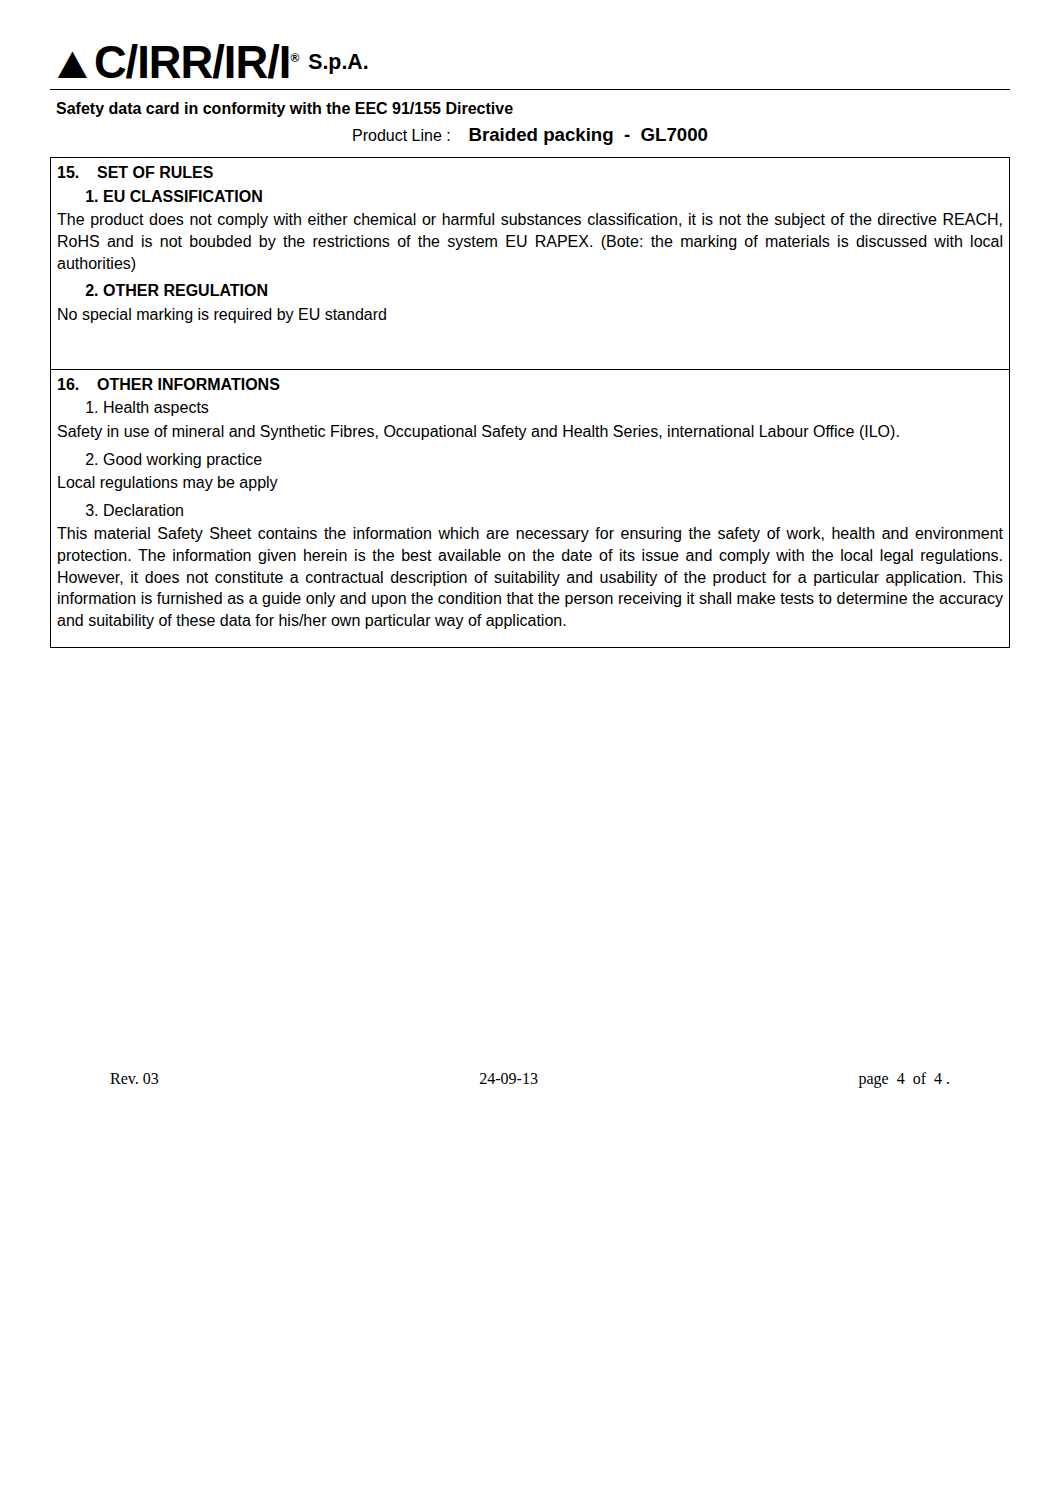▲C/IRR/IR/I®
S.p.A.
Safety data card in conformity with the EEC 91/155 Directive
Product Line : Braided packing - GL7000
| 15. SET OF RULES EU CLASSIFICATION The product does not comply with either chemical or harmful substances classification, it is not the subject of the directive REACH, RoHS and is not boubded by the restrictions of the system EU RAPEX. (Bote: the marking of materials is discussed with local authorities) OTHER REGULATION No special marking is required by EU standard |
| 16. OTHER INFORMATIONS Health aspects Safety in use of mineral and Synthetic Fibres, Occupational Safety and Health Series, international Labour Office (ILO). Good working practice Local regulations may be apply Declaration This material Safety Sheet contains the information which are necessary for ensuring the safety of work, health and environment protection. The information given herein is the best available on the date of its issue and comply with the local legal regulations. However, it does not constitute a contractual description of suitability and usability of the product for a particular application. This information is furnished as a guide only and upon the condition that the person receiving it shall make tests to determine the accuracy and suitability of these data for his/her own particular way of application. |
Rev. 03 24-09-13 page 4 of 4 .